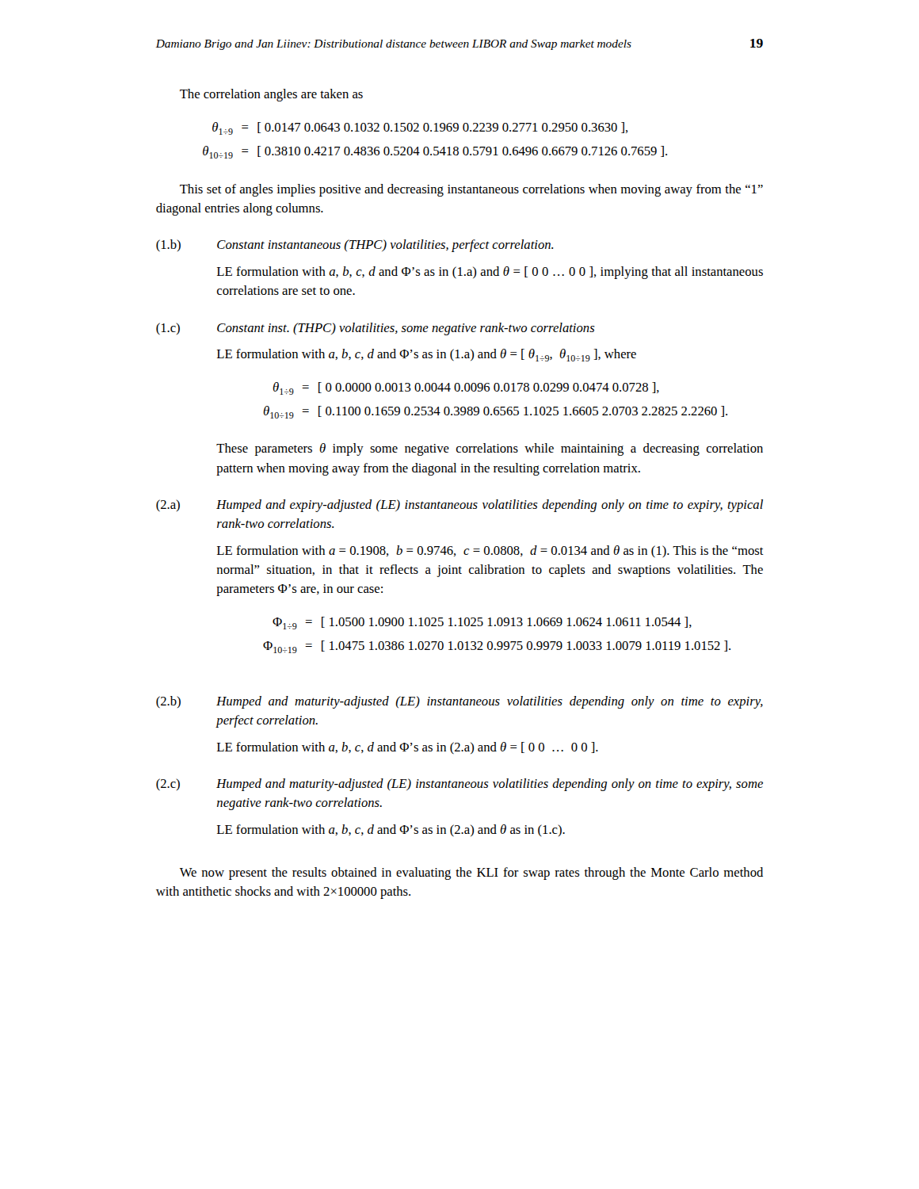Damiano Brigo and Jan Liinev: Distributional distance between LIBOR and Swap market models 19
The correlation angles are taken as
| θ 1÷9 | = | [ 0.0147 0.0643 0.1032 0.1502 0.1969 0.2239 0.2771 0.2950 0.3630 ], |
| θ 10÷19 | = | [ 0.3810 0.4217 0.4836 0.5204 0.5418 0.5791 0.6496 0.6679 0.7126 0.7659 ]. |
This set of angles implies positive and decreasing instantaneous correlations when moving away from the “1” diagonal entries along columns.
(1.b)
Constant instantaneous (THPC) volatilities, perfect correlation.
LE formulation with a, b, c, d and Φ’s as in (1.a) and θ = [ 0 0 … 0 0 ], implying that all instantaneous correlations are set to one.
(1.c)
Constant inst. (THPC) volatilities, some negative rank-two correlations
LE formulation with a, b, c, d and Φ’s as in (1.a) and θ = [ θ1÷9, θ10÷19 ], where
| θ 1÷9 | = | [ 0 0.0000 0.0013 0.0044 0.0096 0.0178 0.0299 0.0474 0.0728 ], |
| θ 10÷19 | = | [ 0.1100 0.1659 0.2534 0.3989 0.6565 1.1025 1.6605 2.0703 2.2825 2.2260 ]. |
These parameters θ imply some negative correlations while maintaining a decreasing correlation pattern when moving away from the diagonal in the resulting correlation matrix.
(2.a)
Humped and expiry-adjusted (LE) instantaneous volatilities depending only on time to expiry, typical rank-two correlations.
LE formulation with a = 0.1908, b = 0.9746, c = 0.0808, d = 0.0134 and θ as in (1). This is the “most normal” situation, in that it reflects a joint calibration to caplets and swaptions volatilities. The parameters Φ’s are, in our case:
| Φ 1÷9 | = | [ 1.0500 1.0900 1.1025 1.1025 1.0913 1.0669 1.0624 1.0611 1.0544 ], |
| Φ 10÷19 | = | [ 1.0475 1.0386 1.0270 1.0132 0.9975 0.9979 1.0033 1.0079 1.0119 1.0152 ]. |
(2.b)
Humped and maturity-adjusted (LE) instantaneous volatilities depending only on time to expiry, perfect correlation.
LE formulation with a, b, c, d and Φ’s as in (2.a) and θ = [ 0 0 … 0 0 ].
(2.c)
Humped and maturity-adjusted (LE) instantaneous volatilities depending only on time to expiry, some negative rank-two correlations.
LE formulation with a, b, c, d and Φ’s as in (2.a) and θ as in (1.c).
We now present the results obtained in evaluating the KLI for swap rates through the Monte Carlo method with antithetic shocks and with 2×100000 paths.